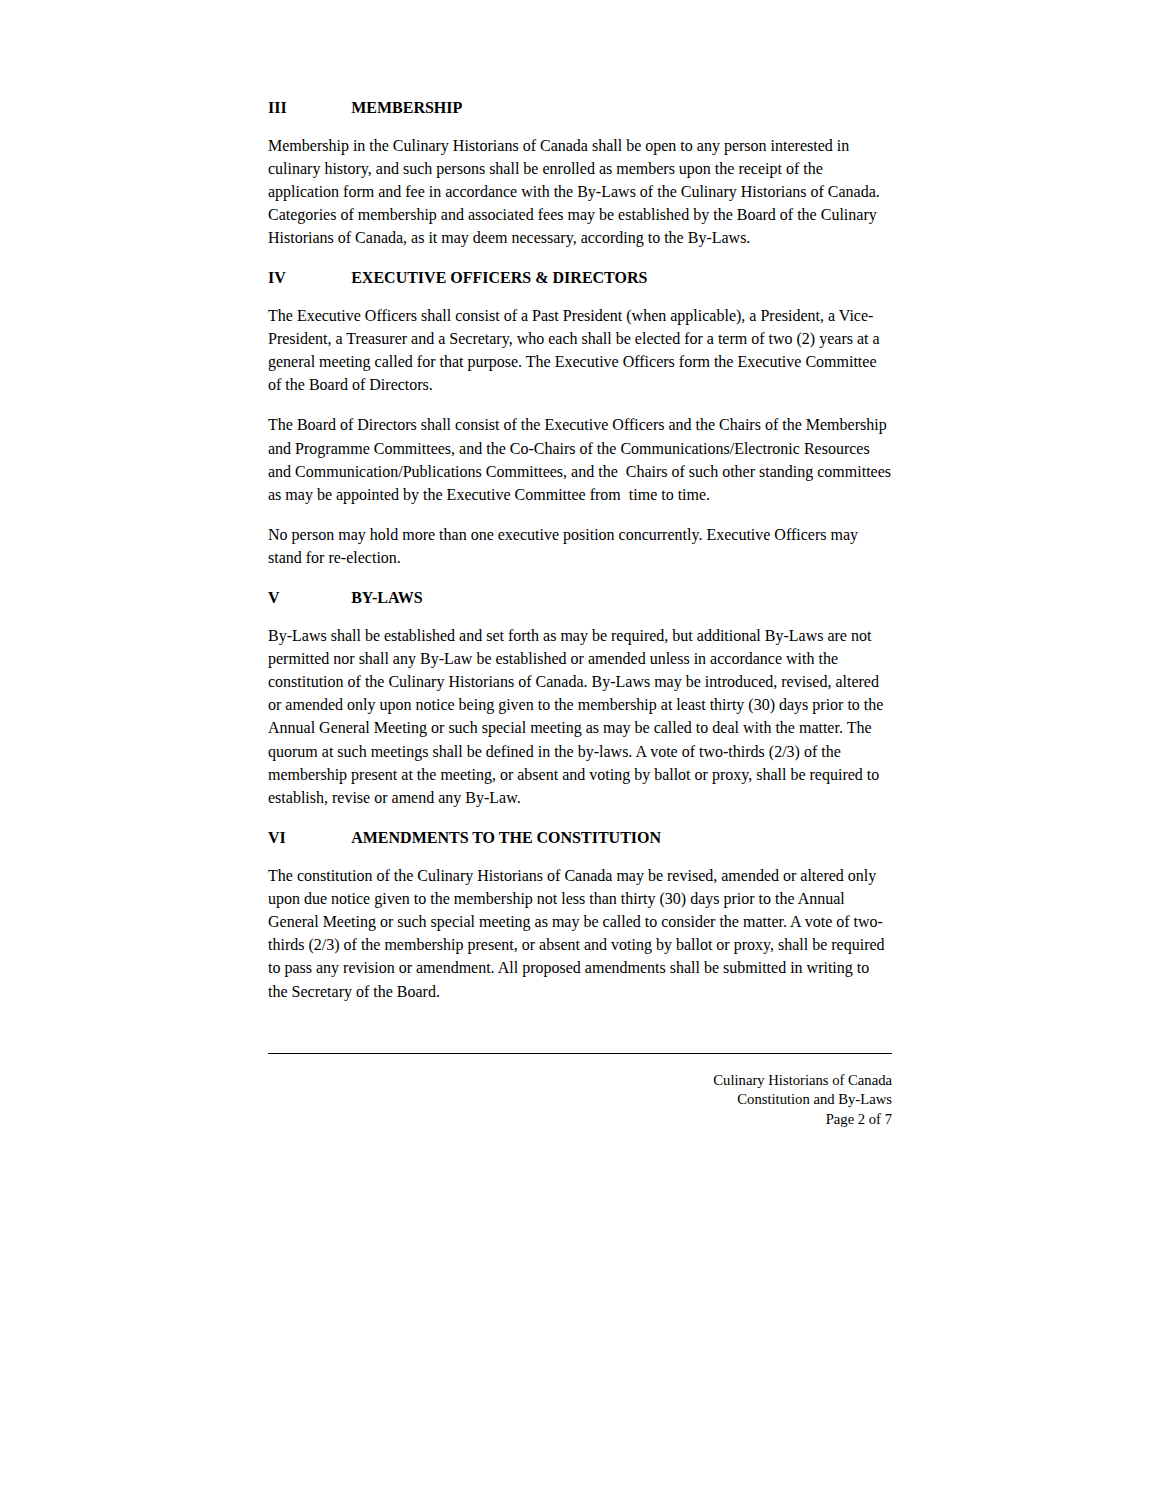IIIMembership
Membership in the Culinary Historians of Canada shall be open to any person interested in culinary history, and such persons shall be enrolled as members upon the receipt of the application form and fee in accordance with the By-Laws of the Culinary Historians of Canada. Categories of membership and associated fees may be established by the Board of the Culinary Historians of Canada, as it may deem necessary, according to the By-Laws.
IVExecutive Officers & Directors
The Executive Officers shall consist of a Past President (when applicable), a President, a Vice-President, a Treasurer and a Secretary, who each shall be elected for a term of two (2) years at a general meeting called for that purpose. The Executive Officers form the Executive Committee of the Board of Directors.
The Board of Directors shall consist of the Executive Officers and the Chairs of the Membership and Programme Committees, and the Co-Chairs of the Communications/Electronic Resources and Communication/Publications Committees, and the Chairs of such other standing committees as may be appointed by the Executive Committee from time to time.
No person may hold more than one executive position concurrently. Executive Officers may stand for re-election.
VBy-Laws
By-Laws shall be established and set forth as may be required, but additional By-Laws are not permitted nor shall any By-Law be established or amended unless in accordance with the constitution of the Culinary Historians of Canada. By-Laws may be introduced, revised, altered or amended only upon notice being given to the membership at least thirty (30) days prior to the Annual General Meeting or such special meeting as may be called to deal with the matter. The quorum at such meetings shall be defined in the by-laws. A vote of two-thirds (2/3) of the membership present at the meeting, or absent and voting by ballot or proxy, shall be required to establish, revise or amend any By-Law.
VIAmendments to the Constitution
The constitution of the Culinary Historians of Canada may be revised, amended or altered only upon due notice given to the membership not less than thirty (30) days prior to the Annual General Meeting or such special meeting as may be called to consider the matter. A vote of two-thirds (2/3) of the membership present, or absent and voting by ballot or proxy, shall be required to pass any revision or amendment. All proposed amendments shall be submitted in writing to the Secretary of the Board.
Culinary Historians of Canada
Constitution and By-Laws
Page 2 of 7